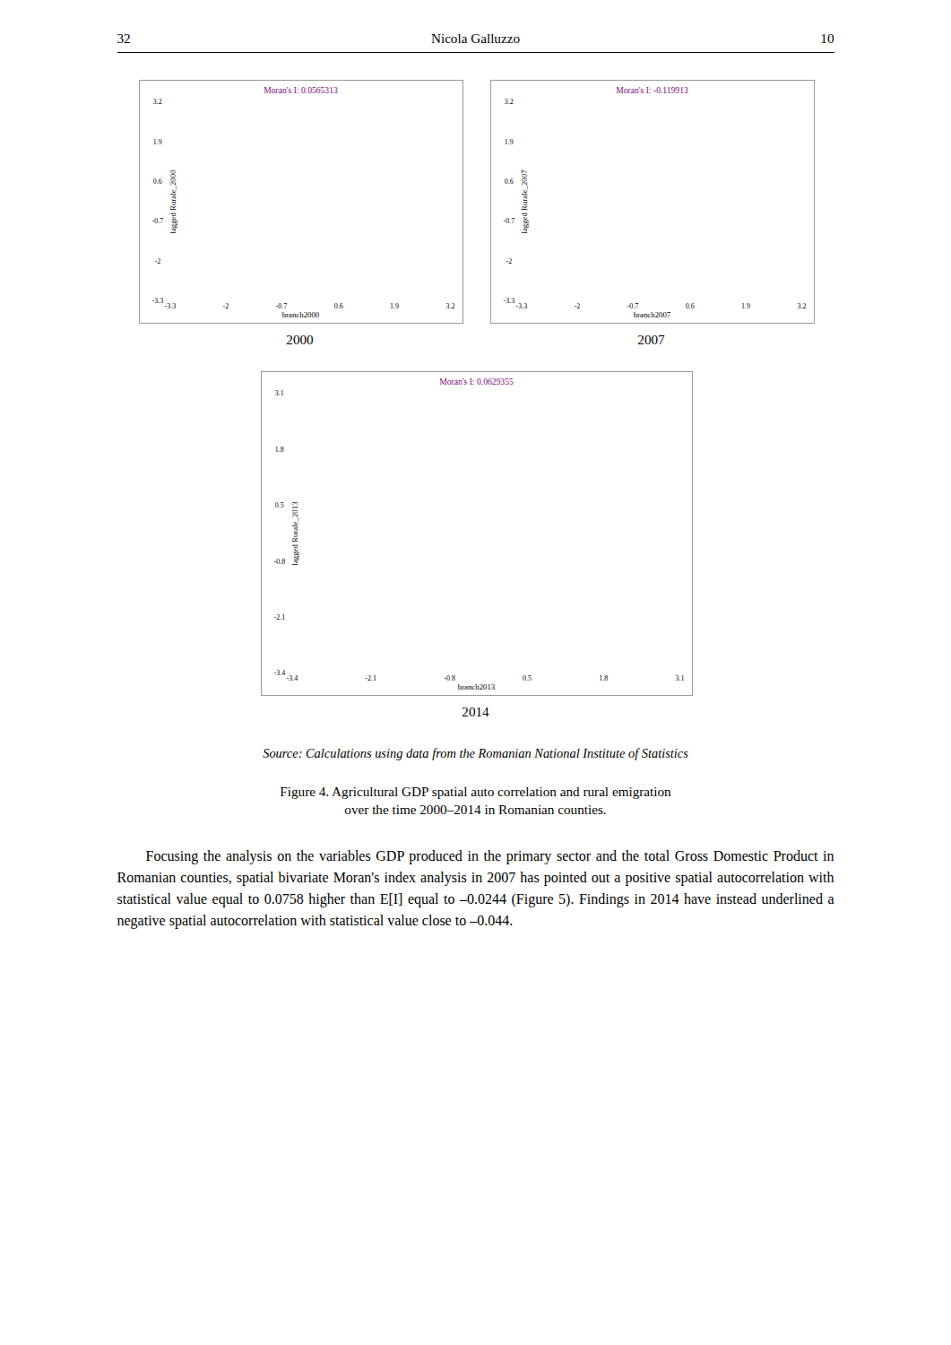32 Nicola Galluzzo 10
Moran's I: 0.0565313 lagged Rurale_2000 branch2000 3.21.90.6-0.7-2-3.3 -3.3-2-0.70.61.93.2
2000
Moran's I: -0.119913 lagged Rurale_2007 branch2007 3.21.90.6-0.7-2-3.3 -3.3-2-0.70.61.93.2
2007
Moran's I: 0.0629355 lagged Rurale_2013 branch2013 3.11.80.5-0.8-2.1-3.4 -3.4-2.1-0.80.51.83.1
2014
Source: Calculations using data from the Romanian National Institute of Statistics
Figure 4. Agricultural GDP spatial auto correlation and rural emigration
over the time 2000–2014 in Romanian counties.
Focusing the analysis on the variables GDP produced in the primary sector and the total Gross Domestic Product in Romanian counties, spatial bivariate Moran's index analysis in 2007 has pointed out a positive spatial autocorrelation with statistical value equal to 0.0758 higher than E[I] equal to –0.0244 (Figure 5). Findings in 2014 have instead underlined a negative spatial autocorrelation with statistical value close to –0.044.